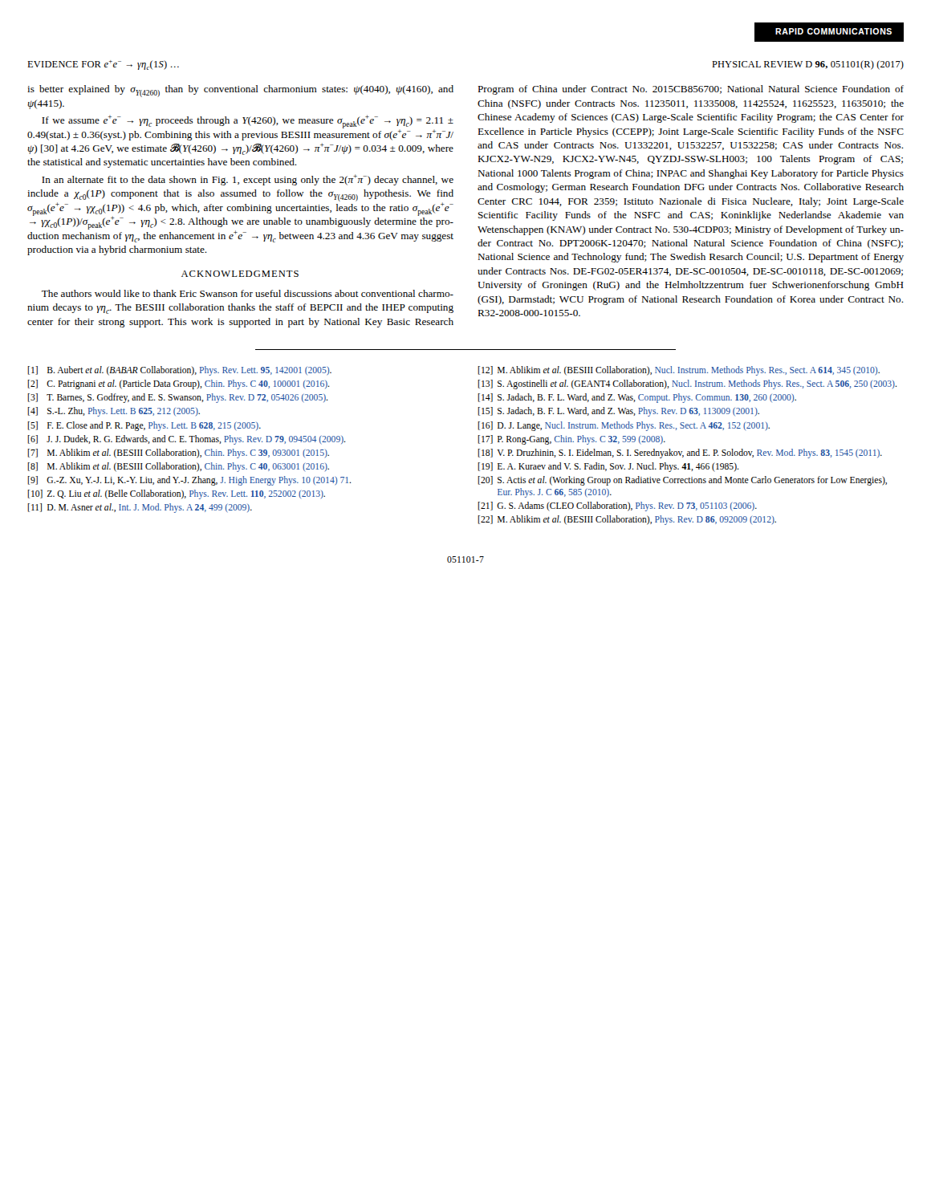RAPID COMMUNICATIONS
EVIDENCE FOR e+e− → γηc(1S) …
PHYSICAL REVIEW D 96, 051101(R) (2017)
is better explained by σY(4260) than by conventional charmonium states: ψ(4040), ψ(4160), and ψ(4415).
If we assume e+e− → γηc proceeds through a Y(4260), we measure σpeak(e+e− → γηc) = 2.11 ± 0.49(stat.) ± 0.36(syst.) pb. Combining this with a previous BESIII measurement of σ(e+e− → π+π−J/ψ) [30] at 4.26 GeV, we estimate 𝓑(Y(4260) → γηc)/𝓑(Y(4260) → π+π−J/ψ) = 0.034 ± 0.009, where the statistical and systematic uncertainties have been combined.
In an alternate fit to the data shown in Fig. 1, except using only the 2(π+π−) decay channel, we include a χc0(1P) component that is also assumed to follow the σY(4260) hypothesis. We find σpeak(e+e− → γχc0(1P)) < 4.6 pb, which, after combining uncertainties, leads to the ratio σpeak(e+e− → γχc0(1P))/σpeak(e+e− → γηc) < 2.8. Although we are unable to unambiguously determine the production mechanism of γηc, the enhancement in e+e− → γηc between 4.23 and 4.36 GeV may suggest production via a hybrid charmonium state.
Acknowledgments
The authors would like to thank Eric Swanson for useful discussions about conventional charmonium decays to γηc. The BESIII collaboration thanks the staff of BEPCII and the IHEP computing center for their strong support. This work is supported in part by National Key Basic Research Program of China under Contract No. 2015CB856700; National Natural Science Foundation of China (NSFC) under Contracts Nos. 11235011, 11335008, 11425524, 11625523, 11635010; the Chinese Academy of Sciences (CAS) Large-Scale Scientific Facility Program; the CAS Center for Excellence in Particle Physics (CCEPP); Joint Large-Scale Scientific Facility Funds of the NSFC and CAS under Contracts Nos. U1332201, U1532257, U1532258; CAS under Contracts Nos. KJCX2-YW-N29, KJCX2-YW-N45, QYZDJ-SSW-SLH003; 100 Talents Program of CAS; National 1000 Talents Program of China; INPAC and Shanghai Key Laboratory for Particle Physics and Cosmology; German Research Foundation DFG under Contracts Nos. Collaborative Research Center CRC 1044, FOR 2359; Istituto Nazionale di Fisica Nucleare, Italy; Joint Large-Scale Scientific Facility Funds of the NSFC and CAS; Koninklijke Nederlandse Akademie van Wetenschappen (KNAW) under Contract No. 530-4CDP03; Ministry of Development of Turkey under Contract No. DPT2006K-120470; National Natural Science Foundation of China (NSFC); National Science and Technology fund; The Swedish Resarch Council; U.S. Department of Energy under Contracts Nos. DE-FG02-05ER41374, DE-SC-0010504, DE-SC-0010118, DE-SC-0012069; University of Groningen (RuG) and the Helmholtzzentrum fuer Schwerionenforschung GmbH (GSI), Darmstadt; WCU Program of National Research Foundation of Korea under Contract No. R32-2008-000-10155-0.
B. Aubert et al. (BABAR Collaboration), Phys. Rev. Lett. 95, 142001 (2005).
C. Patrignani et al. (Particle Data Group), Chin. Phys. C 40, 100001 (2016).
T. Barnes, S. Godfrey, and E. S. Swanson, Phys. Rev. D 72, 054026 (2005).
S.-L. Zhu, Phys. Lett. B 625, 212 (2005).
F. E. Close and P. R. Page, Phys. Lett. B 628, 215 (2005).
J. J. Dudek, R. G. Edwards, and C. E. Thomas, Phys. Rev. D 79, 094504 (2009).
M. Ablikim et al. (BESIII Collaboration), Chin. Phys. C 39, 093001 (2015).
M. Ablikim et al. (BESIII Collaboration), Chin. Phys. C 40, 063001 (2016).
G.-Z. Xu, Y.-J. Li, K.-Y. Liu, and Y.-J. Zhang, J. High Energy Phys. 10 (2014) 71.
Z. Q. Liu et al. (Belle Collaboration), Phys. Rev. Lett. 110, 252002 (2013).
D. M. Asner et al., Int. J. Mod. Phys. A 24, 499 (2009).
M. Ablikim et al. (BESIII Collaboration), Nucl. Instrum. Methods Phys. Res., Sect. A 614, 345 (2010).
S. Agostinelli et al. (GEANT4 Collaboration), Nucl. Instrum. Methods Phys. Res., Sect. A 506, 250 (2003).
S. Jadach, B. F. L. Ward, and Z. Was, Comput. Phys. Commun. 130, 260 (2000).
S. Jadach, B. F. L. Ward, and Z. Was, Phys. Rev. D 63, 113009 (2001).
D. J. Lange, Nucl. Instrum. Methods Phys. Res., Sect. A 462, 152 (2001).
P. Rong-Gang, Chin. Phys. C 32, 599 (2008).
V. P. Druzhinin, S. I. Eidelman, S. I. Serednyakov, and E. P. Solodov, Rev. Mod. Phys. 83, 1545 (2011).
E. A. Kuraev and V. S. Fadin, Sov. J. Nucl. Phys. 41, 466 (1985).
S. Actis et al. (Working Group on Radiative Corrections and Monte Carlo Generators for Low Energies), Eur. Phys. J. C 66, 585 (2010).
G. S. Adams (CLEO Collaboration), Phys. Rev. D 73, 051103 (2006).
M. Ablikim et al. (BESIII Collaboration), Phys. Rev. D 86, 092009 (2012).
051101-7